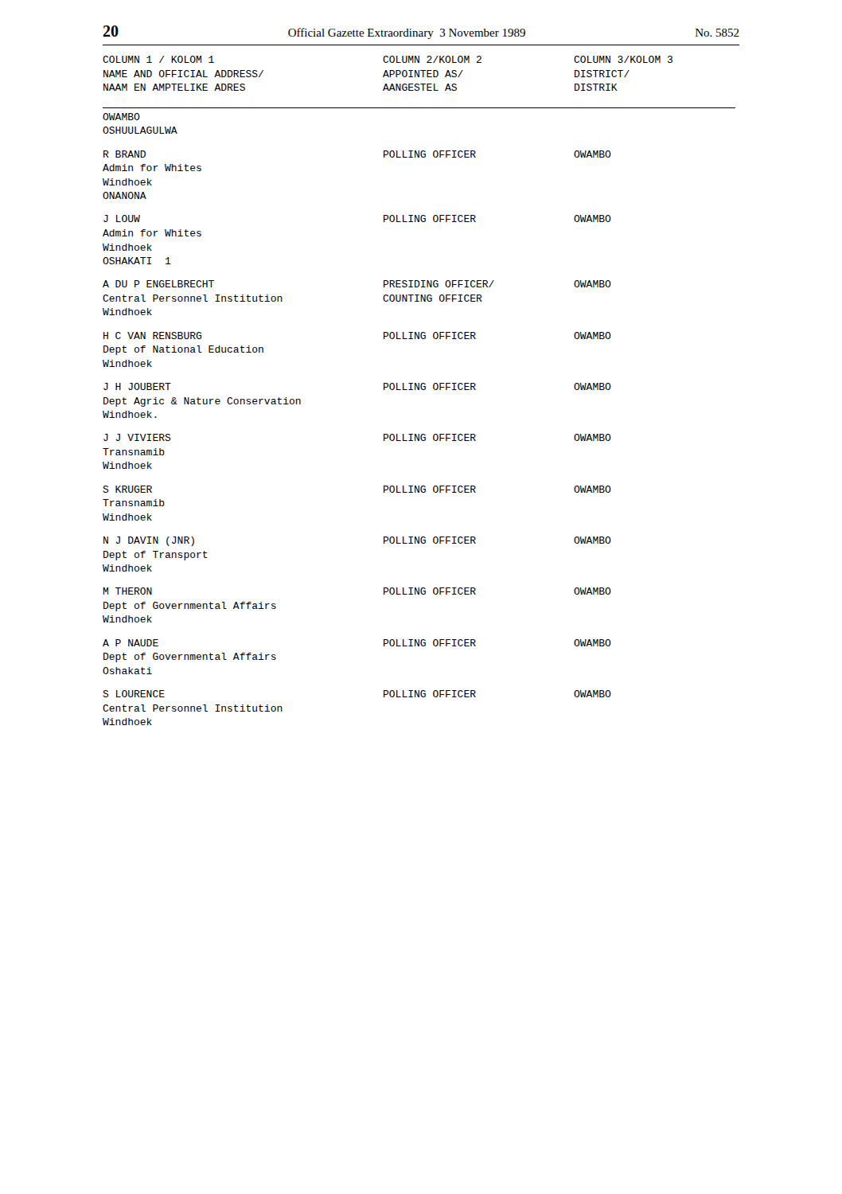20 Official Gazette Extraordinary 3 November 1989 No. 5852
| COLUMN 1 / KOLOM 1 NAME AND OFFICIAL ADDRESS/ NAAM EN AMPTELIKE ADRES | COLUMN 2/KOLOM 2 APPOINTED AS/ AANGESTEL AS | COLUMN 3/KOLOM 3 DISTRICT/ DISTRIK |
| --- | --- | --- |
| OWAMBO | | |
| OSHUULAGULWA | | |
| R BRAND Admin for Whites Windhoek | POLLING OFFICER | OWAMBO |
| ONANONA | | |
| J LOUW Admin for Whites Windhoek | POLLING OFFICER | OWAMBO |
| OSHAKATI 1 | | |
| A DU P ENGELBRECHT Central Personnel Institution Windhoek | PRESIDING OFFICER/ COUNTING OFFICER | OWAMBO |
| H C VAN RENSBURG Dept of National Education Windhoek | POLLING OFFICER | OWAMBO |
| J H JOUBERT Dept Agric & Nature Conservation Windhoek. | POLLING OFFICER | OWAMBO |
| J J VIVIERS Transnamib Windhoek | POLLING OFFICER | OWAMBO |
| S KRUGER Transnamib Windhoek | POLLING OFFICER | OWAMBO |
| N J DAVIN (JNR) Dept of Transport Windhoek | POLLING OFFICER | OWAMBO |
| M THERON Dept of Governmental Affairs Windhoek | POLLING OFFICER | OWAMBO |
| A P NAUDE Dept of Governmental Affairs Oshakati | POLLING OFFICER | OWAMBO |
| S LOURENCE Central Personnel Institution Windhoek | POLLING OFFICER | OWAMBO |